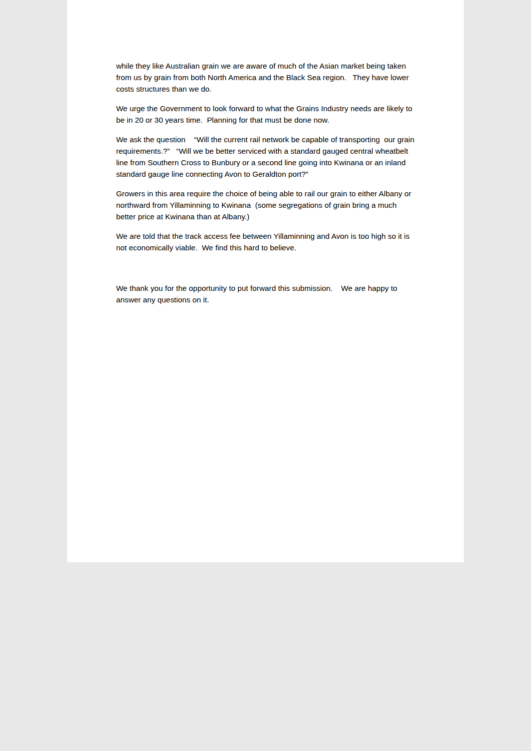while they like Australian grain we are aware of much of the Asian market being taken from us by grain from both North America and the Black Sea region. They have lower costs structures than we do.
We urge the Government to look forward to what the Grains Industry needs are likely to be in 20 or 30 years time. Planning for that must be done now.
We ask the question “Will the current rail network be capable of transporting our grain requirements.?” “Will we be better serviced with a standard gauged central wheatbelt line from Southern Cross to Bunbury or a second line going into Kwinana or an inland standard gauge line connecting Avon to Geraldton port?”
Growers in this area require the choice of being able to rail our grain to either Albany or northward from Yillaminning to Kwinana (some segregations of grain bring a much better price at Kwinana than at Albany.)
We are told that the track access fee between Yillaminning and Avon is too high so it is not economically viable. We find this hard to believe.
We thank you for the opportunity to put forward this submission. We are happy to answer any questions on it.